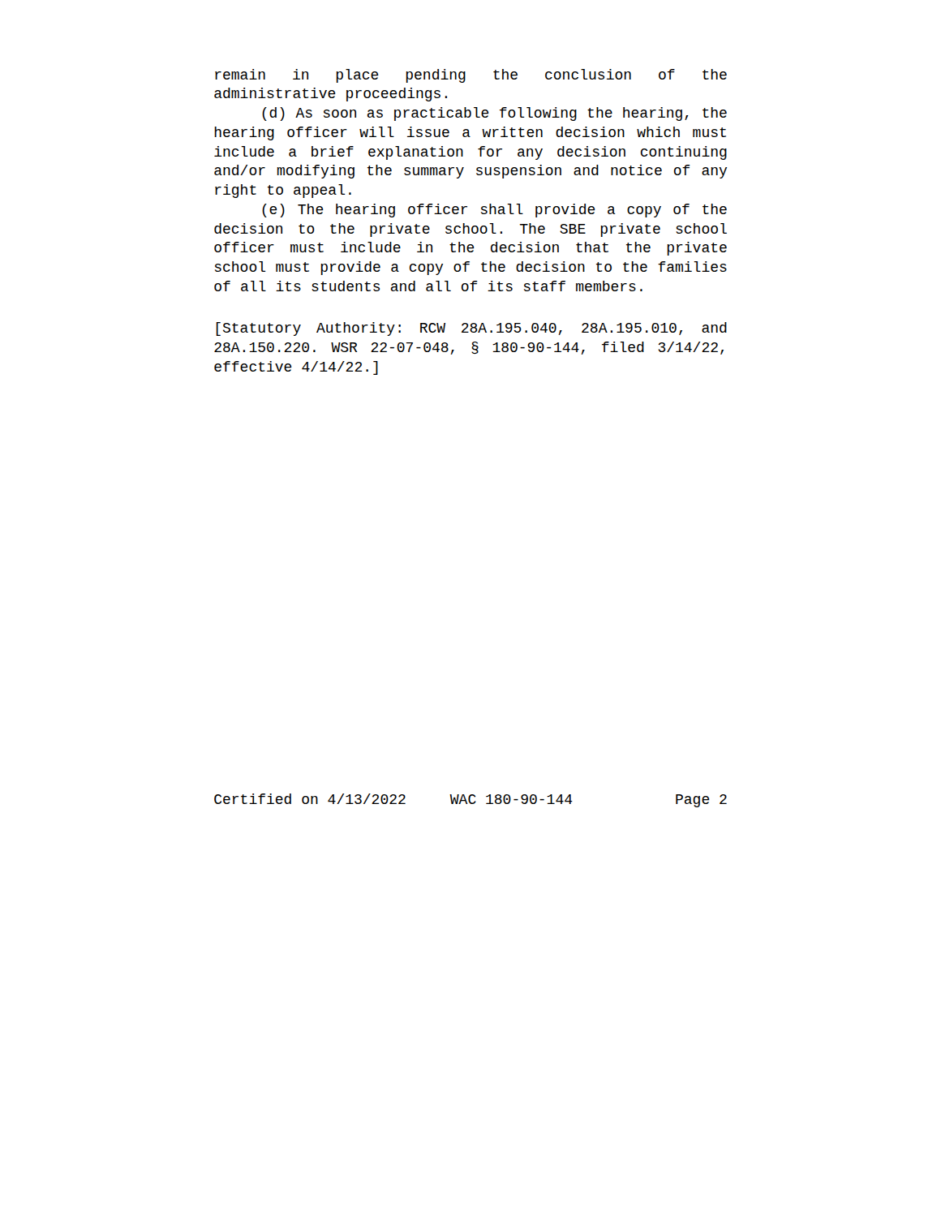remain in place pending the conclusion of the administrative proceedings.
(d) As soon as practicable following the hearing, the hearing officer will issue a written decision which must include a brief explanation for any decision continuing and/or modifying the summary suspension and notice of any right to appeal.
(e) The hearing officer shall provide a copy of the decision to the private school. The SBE private school officer must include in the decision that the private school must provide a copy of the decision to the families of all its students and all of its staff members.
[Statutory Authority: RCW 28A.195.040, 28A.195.010, and 28A.150.220. WSR 22-07-048, § 180-90-144, filed 3/14/22, effective 4/14/22.]
Certified on 4/13/2022 WAC 180-90-144 Page 2